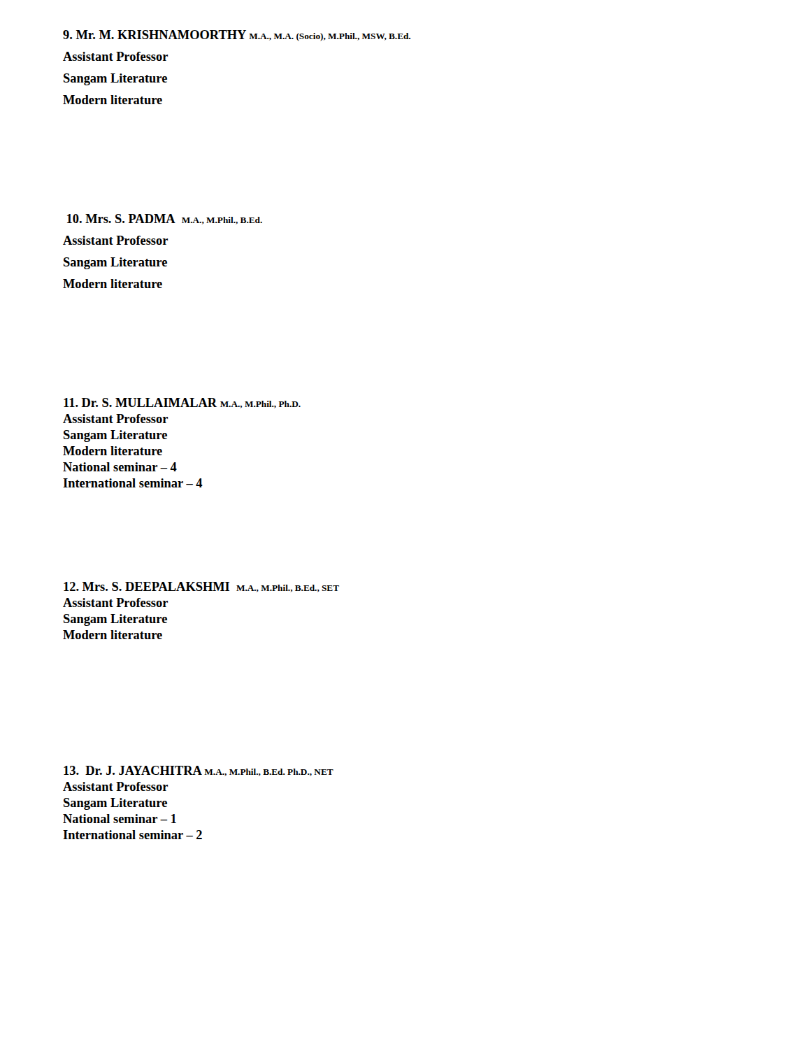9. Mr. M. KRISHNAMOORTHY M.A., M.A. (Socio), M.Phil., MSW, B.Ed.
Assistant Professor
Sangam Literature
Modern literature
10. Mrs. S. PADMA M.A., M.Phil., B.Ed.
Assistant Professor
Sangam Literature
Modern literature
11. Dr. S. MULLAIMALAR M.A., M.Phil., Ph.D.
Assistant Professor
Sangam Literature
Modern literature
National seminar – 4
International seminar – 4
12. Mrs. S. DEEPALAKSHMI M.A., M.Phil., B.Ed., SET
Assistant Professor
Sangam Literature
Modern literature
13. Dr. J. JAYACHITRA M.A., M.Phil., B.Ed. Ph.D., NET
Assistant Professor
Sangam Literature
National seminar – 1
International seminar – 2